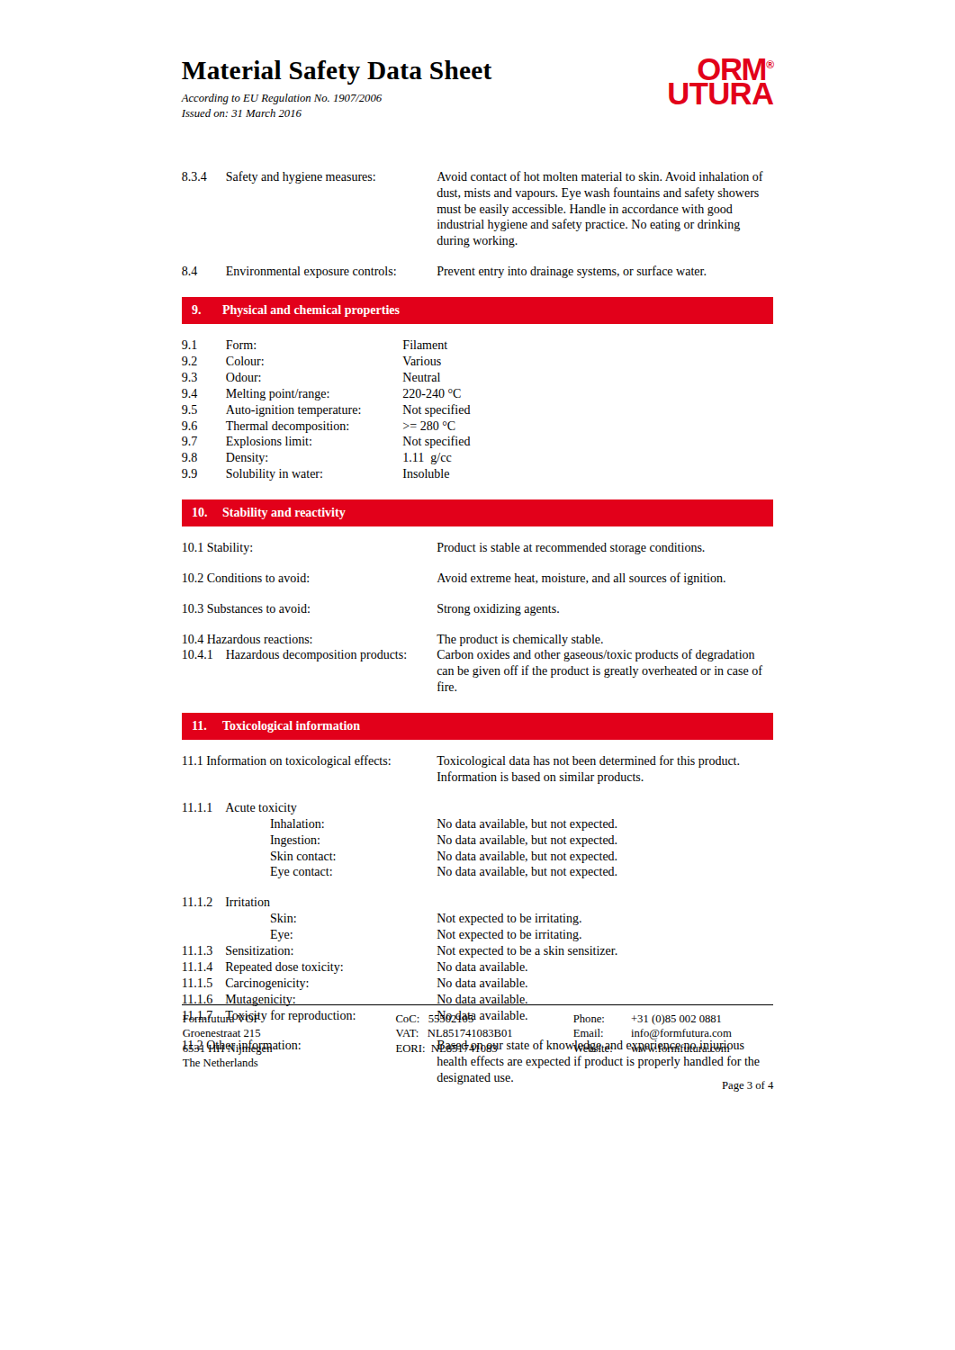Material Safety Data Sheet
According to EU Regulation No. 1907/2006
Issued on: 31 March 2016
ORM® UTURA
| 8.3.4 | Safety and hygiene measures: | Avoid contact of hot molten material to skin. Avoid inhalation of dust, mists and vapours. Eye wash fountains and safety showers must be easily accessible. Handle in accordance with good industrial hygiene and safety practice. No eating or drinking during working. |
| 8.4 | Environmental exposure controls: | Prevent entry into drainage systems, or surface water. |
9. Physical and chemical properties
| 9.1 | Form: | Filament |
| 9.2 | Colour: | Various |
| 9.3 | Odour: | Neutral |
| 9.4 | Melting point/range: | 220-240 °C |
| 9.5 | Auto-ignition temperature: | Not specified |
| 9.6 | Thermal decomposition: | >= 280 °C |
| 9.7 | Explosions limit: | Not specified |
| 9.8 | Density: | 1.11 g/cc |
| 9.9 | Solubility in water: | Insoluble |
10. Stability and reactivity
| | 10.1 Stability: | Product is stable at recommended storage conditions. |
| | 10.2 Conditions to avoid: | Avoid extreme heat, moisture, and all sources of ignition. |
| | 10.3 Substances to avoid: | Strong oxidizing agents. |
| | 10.4 Hazardous reactions: | The product is chemically stable. |
| | 10.4.1 Hazardous decomposition products: | Carbon oxides and other gaseous/toxic products of degradation can be given off if the product is greatly overheated or in case of fire. |
11. Toxicological information
| | 11.1 Information on toxicological effects: | Toxicological data has not been determined for this product. Information is based on similar products. |
| | 11.1.1 Acute toxicity | |
| | Inhalation: | No data available, but not expected. |
| | Ingestion: | No data available, but not expected. |
| | Skin contact: | No data available, but not expected. |
| | Eye contact: | No data available, but not expected. |
| | 11.1.2 Irritation | |
| | Skin: | Not expected to be irritating. |
| | Eye: | Not expected to be irritating. |
| | 11.1.3 Sensitization: | Not expected to be a skin sensitizer. |
| | 11.1.4 Repeated dose toxicity: | No data available. |
| | 11.1.5 Carcinogenicity: | No data available. |
| | 11.1.6 Mutagenicity: | No data available. |
| | 11.1.7 Toxicity for reproduction: | No data available. |
| | 11.2 Other information: | Based on our state of knowledge and experience no injurious health effects are expected if product is properly handled for the designated use. |
| Formfutura VOF Groenestraat 215 6531 HH Nijmegen The Netherlands | CoC: 55502105 VAT: NL851741083B01 EORI: NL851741083 | Phone: +31 (0)85 002 0881 Email: info@formfutura.com Website: www.formfutura.com |
Page 3 of 4